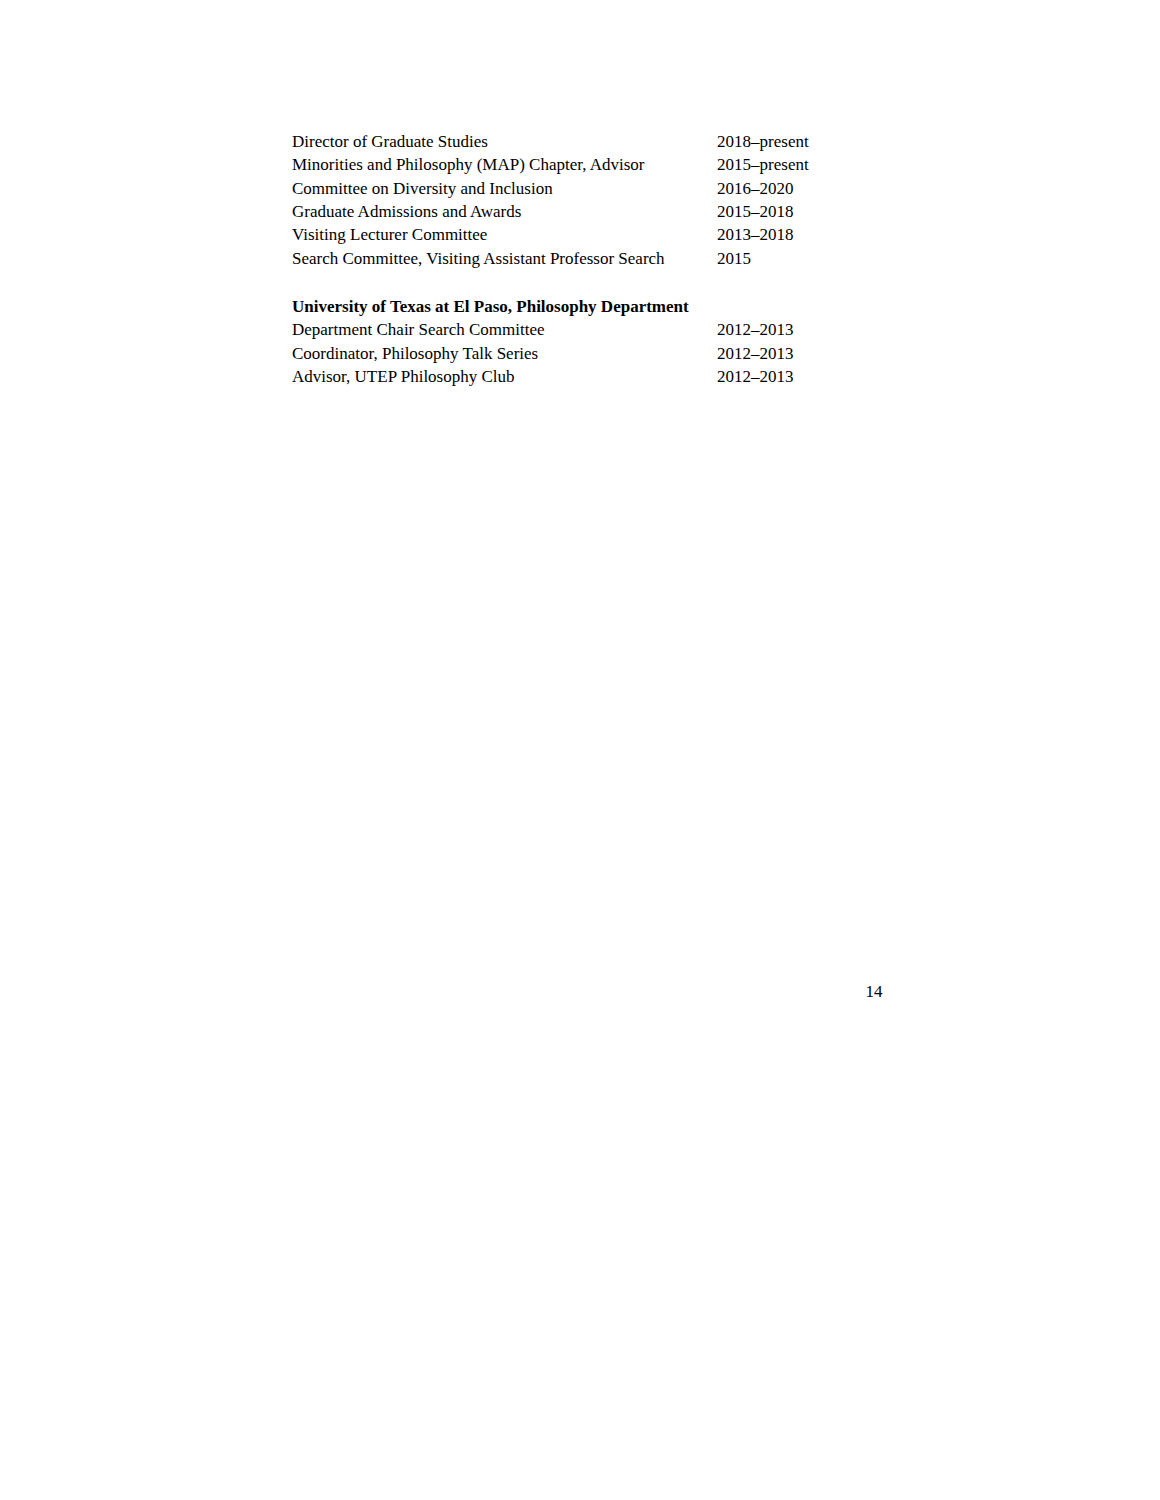| Director of Graduate Studies | 2018–present |
| Minorities and Philosophy (MAP) Chapter, Advisor | 2015–present |
| Committee on Diversity and Inclusion | 2016–2020 |
| Graduate Admissions and Awards | 2015–2018 |
| Visiting Lecturer Committee | 2013–2018 |
| Search Committee, Visiting Assistant Professor Search | 2015 |
University of Texas at El Paso, Philosophy Department
| Department Chair Search Committee | 2012–2013 |
| Coordinator, Philosophy Talk Series | 2012–2013 |
| Advisor, UTEP Philosophy Club | 2012–2013 |
14